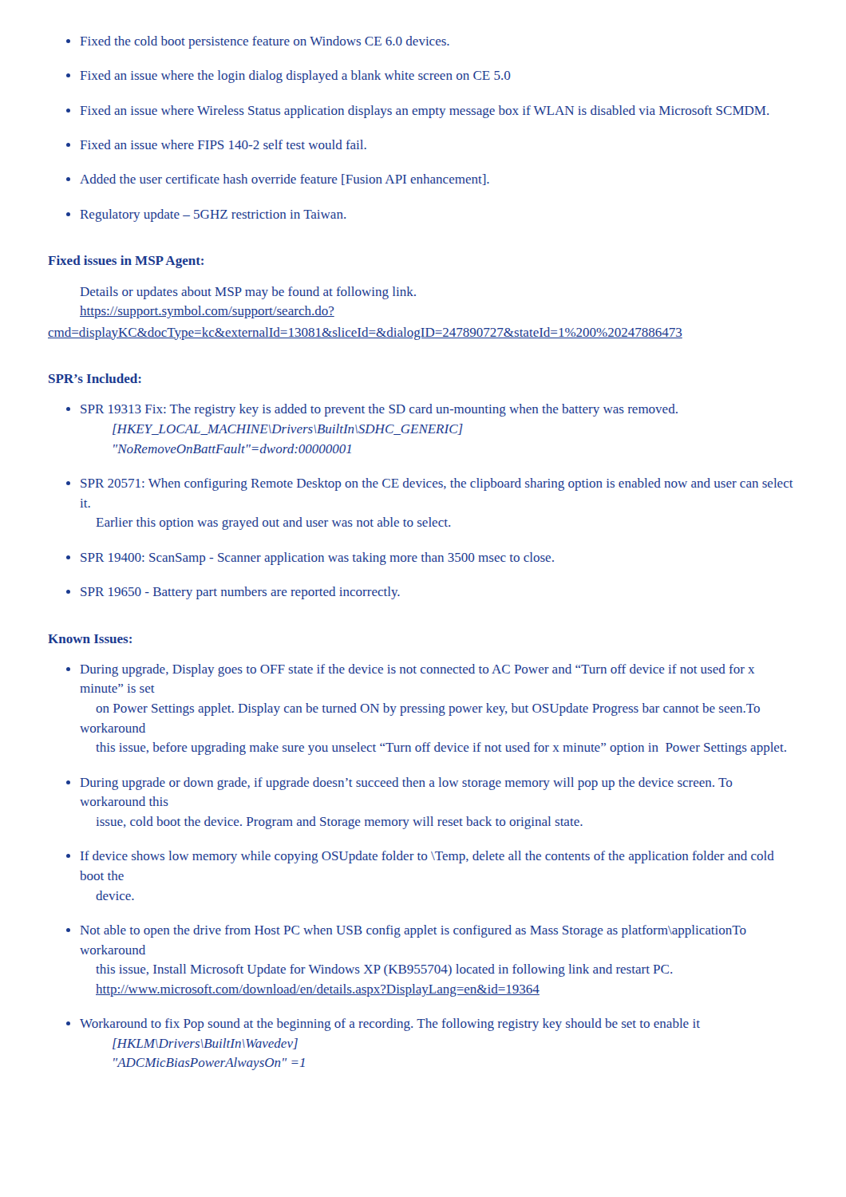Fixed the cold boot persistence feature on Windows CE 6.0 devices.
Fixed an issue where the login dialog displayed a blank white screen on CE 5.0
Fixed an issue where Wireless Status application displays an empty message box if WLAN is disabled via Microsoft SCMDM.
Fixed an issue where FIPS 140-2 self test would fail.
Added the user certificate hash override feature [Fusion API enhancement].
Regulatory update – 5GHZ restriction in Taiwan.
Fixed issues in MSP Agent:
Details or updates about MSP may be found at following link.
https://support.symbol.com/support/search.do?
cmd=displayKC&docType=kc&externalId=13081&sliceId=&dialogID=247890727&stateId=1%200%20247886473
SPR’s Included:
SPR 19313 Fix: The registry key is added to prevent the SD card un-mounting when the battery was removed.
[HKEY_LOCAL_MACHINE\Drivers\BuiltIn\SDHC_GENERIC]
"NoRemoveOnBattFault"=dword:00000001
SPR 20571: When configuring Remote Desktop on the CE devices, the clipboard sharing option is enabled now and user can select it.
Earlier this option was grayed out and user was not able to select.
SPR 19400: ScanSamp - Scanner application was taking more than 3500 msec to close.
SPR 19650 - Battery part numbers are reported incorrectly.
Known Issues:
During upgrade, Display goes to OFF state if the device is not connected to AC Power and “Turn off device if not used for x minute” is set
on Power Settings applet. Display can be turned ON by pressing power key, but OSUpdate Progress bar cannot be seen.To workaround
this issue, before upgrading make sure you unselect “Turn off device if not used for x minute” option in Power Settings applet.
During upgrade or down grade, if upgrade doesn’t succeed then a low storage memory will pop up the device screen. To workaround this
issue, cold boot the device. Program and Storage memory will reset back to original state.
If device shows low memory while copying OSUpdate folder to \Temp, delete all the contents of the application folder and cold boot the
device.
Not able to open the drive from Host PC when USB config applet is configured as Mass Storage as platform\applicationTo workaround
this issue, Install Microsoft Update for Windows XP (KB955704) located in following link and restart PC.
http://www.microsoft.com/download/en/details.aspx?DisplayLang=en&id=19364
Workaround to fix Pop sound at the beginning of a recording. The following registry key should be set to enable it
[HKLM\Drivers\BuiltIn\Wavedev]
"ADCMicBiasPowerAlwaysOn" =1